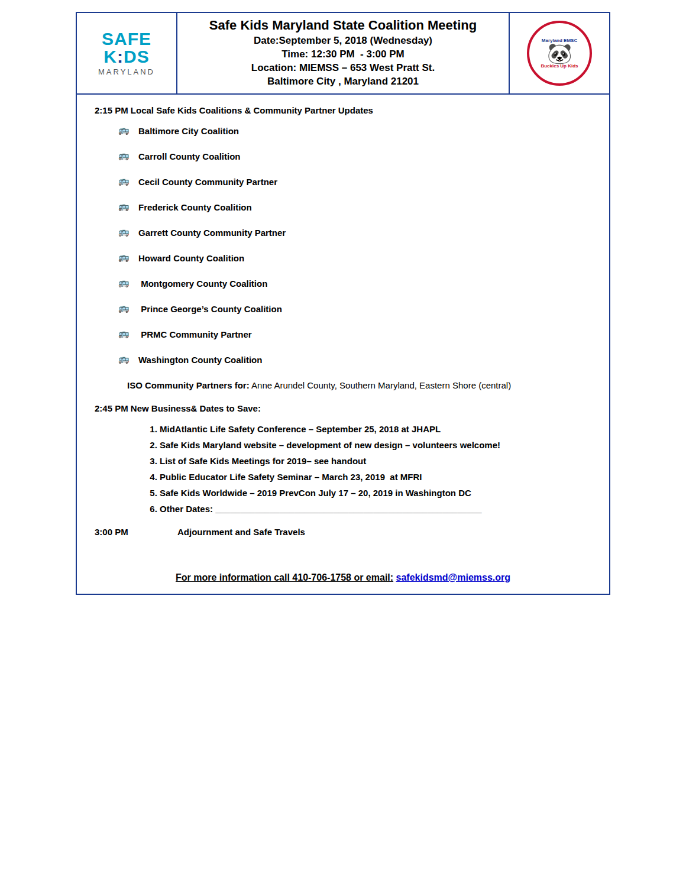SAFE
K: DS
MARYLAND
Safe Kids Maryland State Coalition Meeting
Date:September 5, 2018 (Wednesday)
Time: 12:30 PM - 3:00 PM
Location: MIEMSS – 653 West Pratt St.
Baltimore City , Maryland 21201
Maryland EMSC
🐼
Buckles Up Kids
2:15 PM Local Safe Kids Coalitions & Community Partner Updates
Baltimore City Coalition
Carroll County Coalition
Cecil County Community Partner
Frederick County Coalition
Garrett County Community Partner
Howard County Coalition
Montgomery County Coalition
Prince George’s County Coalition
PRMC Community Partner
Washington County Coalition
ISO Community Partners for: Anne Arundel County, Southern Maryland, Eastern Shore (central)
2:45 PM New Business& Dates to Save:
MidAtlantic Life Safety Conference – September 25, 2018 at JHAPL
Safe Kids Maryland website – development of new design – volunteers welcome!
List of Safe Kids Meetings for 2019– see handout
Public Educator Life Safety Seminar – March 23, 2019 at MFRI
Safe Kids Worldwide – 2019 PrevCon July 17 – 20, 2019 in Washington DC
Other Dates: ______________________________________________________
3:00 PMAdjournment and Safe Travels
For more information call 410-706-1758 or email: safekidsmd@miemss.org